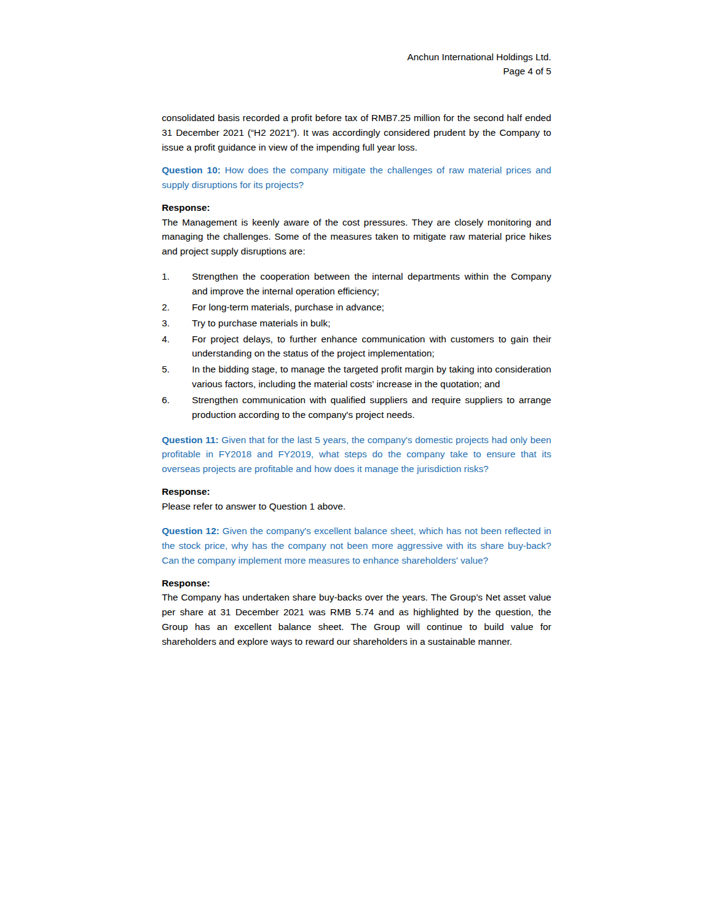Anchun International Holdings Ltd.
Page 4 of 5
consolidated basis recorded a profit before tax of RMB7.25 million for the second half ended 31 December 2021 (“H2 2021”). It was accordingly considered prudent by the Company to issue a profit guidance in view of the impending full year loss.
Question 10: How does the company mitigate the challenges of raw material prices and supply disruptions for its projects?
Response:
The Management is keenly aware of the cost pressures. They are closely monitoring and managing the challenges. Some of the measures taken to mitigate raw material price hikes and project supply disruptions are:
Strengthen the cooperation between the internal departments within the Company and improve the internal operation efficiency;
For long-term materials, purchase in advance;
Try to purchase materials in bulk;
For project delays, to further enhance communication with customers to gain their understanding on the status of the project implementation;
In the bidding stage, to manage the targeted profit margin by taking into consideration various factors, including the material costs’ increase in the quotation; and
Strengthen communication with qualified suppliers and require suppliers to arrange production according to the company's project needs.
Question 11: Given that for the last 5 years, the company's domestic projects had only been profitable in FY2018 and FY2019, what steps do the company take to ensure that its overseas projects are profitable and how does it manage the jurisdiction risks?
Response:
Please refer to answer to Question 1 above.
Question 12: Given the company's excellent balance sheet, which has not been reflected in the stock price, why has the company not been more aggressive with its share buy-back? Can the company implement more measures to enhance shareholders' value?
Response:
The Company has undertaken share buy-backs over the years. The Group’s Net asset value per share at 31 December 2021 was RMB 5.74 and as highlighted by the question, the Group has an excellent balance sheet. The Group will continue to build value for shareholders and explore ways to reward our shareholders in a sustainable manner.